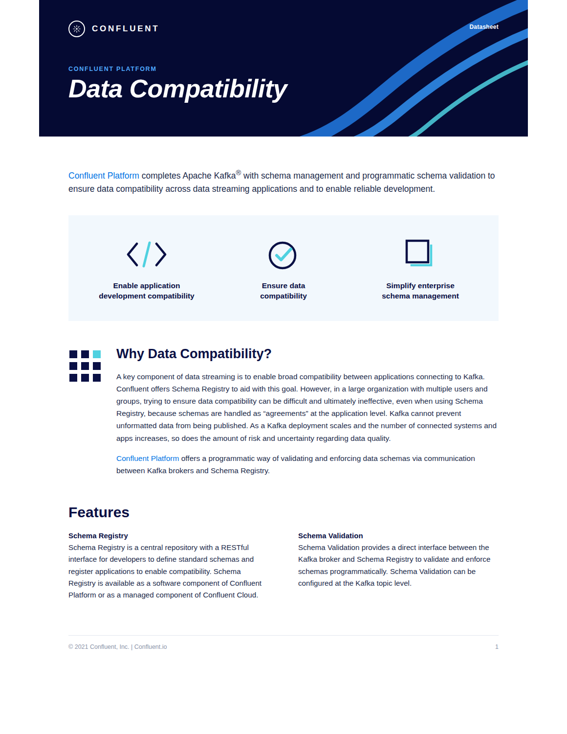CONFLUENT
Datasheet
CONFLUENT PLATFORM
Data Compatibility
Confluent Platform completes Apache Kafka® with schema management and programmatic schema validation to ensure data compatibility across data streaming applications and to enable reliable development.
Enable application
development compatibility
Ensure data
compatibility
Simplify enterprise
schema management
Why Data Compatibility?
A key component of data streaming is to enable broad compatibility between applications connecting to Kafka. Confluent offers Schema Registry to aid with this goal. However, in a large organization with multiple users and groups, trying to ensure data compatibility can be difficult and ultimately ineffective, even when using Schema Registry, because schemas are handled as “agreements” at the application level. Kafka cannot prevent unformatted data from being published. As a Kafka deployment scales and the number of connected systems and apps increases, so does the amount of risk and uncertainty regarding data quality.
Confluent Platform offers a programmatic way of validating and enforcing data schemas via communication between Kafka brokers and Schema Registry.
Features
Schema Registry
Schema Registry is a central repository with a RESTful interface for developers to define standard schemas and register applications to enable compatibility. Schema Registry is available as a software component of Confluent Platform or as a managed component of Confluent Cloud.
Schema Validation
Schema Validation provides a direct interface between the Kafka broker and Schema Registry to validate and enforce schemas programmatically. Schema Validation can be configured at the Kafka topic level.
© 2021 Confluent, Inc. | Confluent.io 1